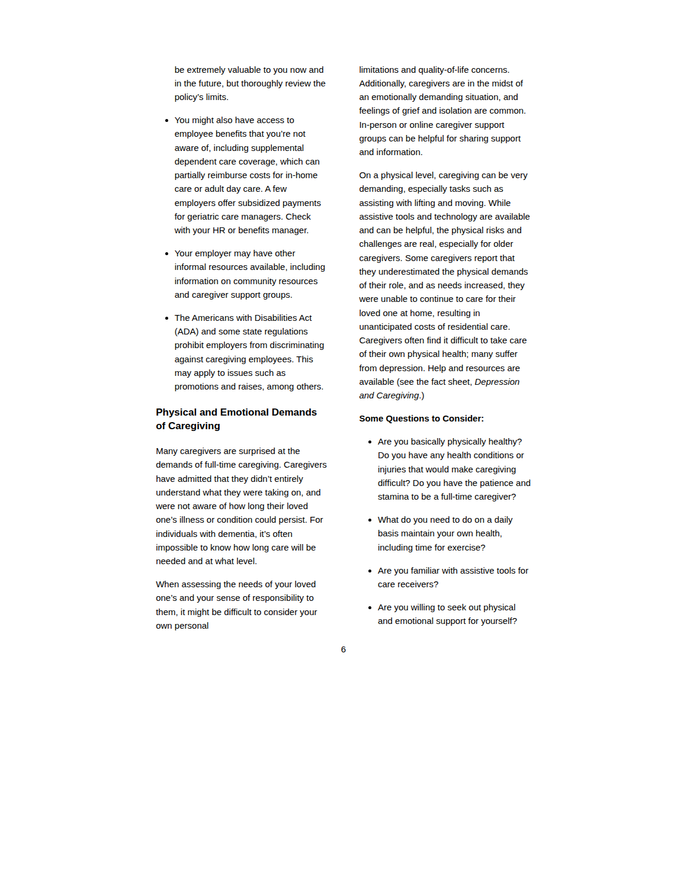be extremely valuable to you now and in the future, but thoroughly review the policy’s limits.
You might also have access to employee benefits that you’re not aware of, including supplemental dependent care coverage, which can partially reimburse costs for in-home care or adult day care. A few employers offer subsidized payments for geriatric care managers. Check with your HR or benefits manager.
Your employer may have other informal resources available, including information on community resources and caregiver support groups.
The Americans with Disabilities Act (ADA) and some state regulations prohibit employers from discriminating against caregiving employees. This may apply to issues such as promotions and raises, among others.
Physical and Emotional Demands of Caregiving
Many caregivers are surprised at the demands of full-time caregiving. Caregivers have admitted that they didn’t entirely understand what they were taking on, and were not aware of how long their loved one’s illness or condition could persist. For individuals with dementia, it’s often impossible to know how long care will be needed and at what level.
When assessing the needs of your loved one’s and your sense of responsibility to them, it might be difficult to consider your own personal
limitations and quality-of-life concerns. Additionally, caregivers are in the midst of an emotionally demanding situation, and feelings of grief and isolation are common. In-person or online caregiver support groups can be helpful for sharing support and information.
On a physical level, caregiving can be very demanding, especially tasks such as assisting with lifting and moving. While assistive tools and technology are available and can be helpful, the physical risks and challenges are real, especially for older caregivers. Some caregivers report that they underestimated the physical demands of their role, and as needs increased, they were unable to continue to care for their loved one at home, resulting in unanticipated costs of residential care. Caregivers often find it difficult to take care of their own physical health; many suffer from depression. Help and resources are available (see the fact sheet, Depression and Caregiving.)
Some Questions to Consider:
Are you basically physically healthy? Do you have any health conditions or injuries that would make caregiving difficult? Do you have the patience and stamina to be a full-time caregiver?
What do you need to do on a daily basis maintain your own health, including time for exercise?
Are you familiar with assistive tools for care receivers?
Are you willing to seek out physical and emotional support for yourself?
6